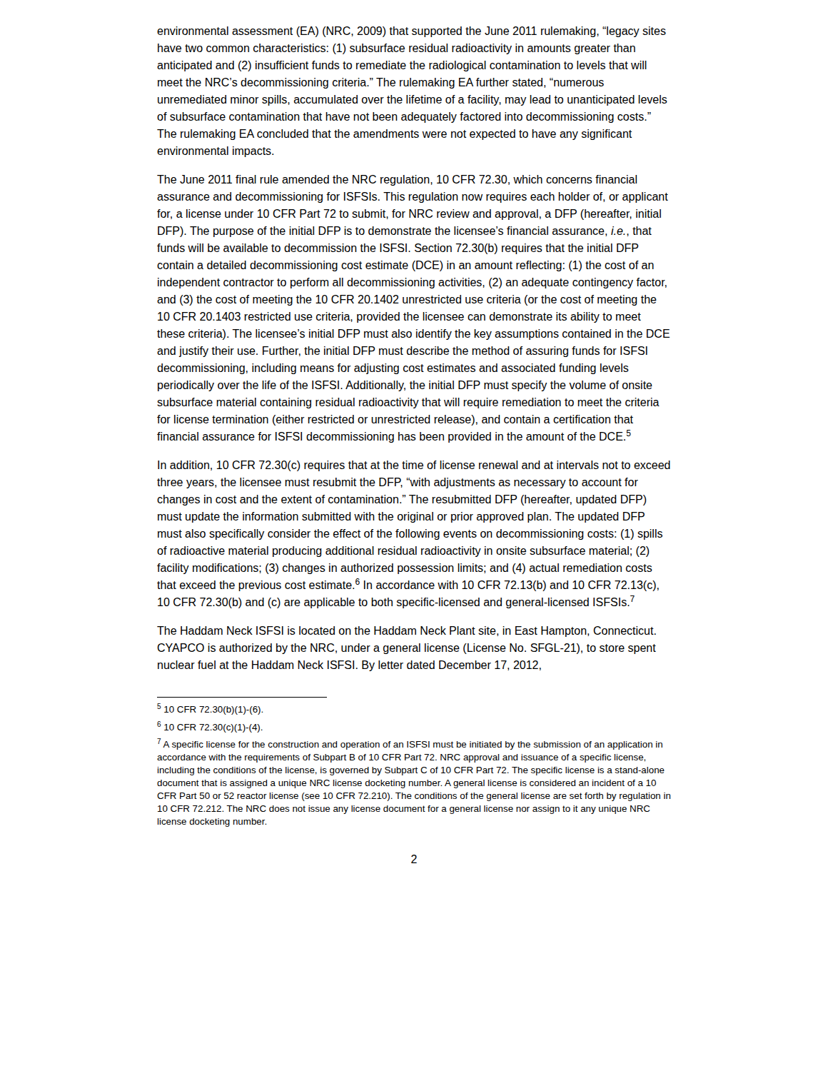environmental assessment (EA) (NRC, 2009) that supported the June 2011 rulemaking, “legacy sites have two common characteristics: (1) subsurface residual radioactivity in amounts greater than anticipated and (2) insufficient funds to remediate the radiological contamination to levels that will meet the NRC’s decommissioning criteria.” The rulemaking EA further stated, “numerous unremediated minor spills, accumulated over the lifetime of a facility, may lead to unanticipated levels of subsurface contamination that have not been adequately factored into decommissioning costs.” The rulemaking EA concluded that the amendments were not expected to have any significant environmental impacts.
The June 2011 final rule amended the NRC regulation, 10 CFR 72.30, which concerns financial assurance and decommissioning for ISFSIs. This regulation now requires each holder of, or applicant for, a license under 10 CFR Part 72 to submit, for NRC review and approval, a DFP (hereafter, initial DFP). The purpose of the initial DFP is to demonstrate the licensee’s financial assurance, i.e., that funds will be available to decommission the ISFSI. Section 72.30(b) requires that the initial DFP contain a detailed decommissioning cost estimate (DCE) in an amount reflecting: (1) the cost of an independent contractor to perform all decommissioning activities, (2) an adequate contingency factor, and (3) the cost of meeting the 10 CFR 20.1402 unrestricted use criteria (or the cost of meeting the 10 CFR 20.1403 restricted use criteria, provided the licensee can demonstrate its ability to meet these criteria). The licensee’s initial DFP must also identify the key assumptions contained in the DCE and justify their use. Further, the initial DFP must describe the method of assuring funds for ISFSI decommissioning, including means for adjusting cost estimates and associated funding levels periodically over the life of the ISFSI. Additionally, the initial DFP must specify the volume of onsite subsurface material containing residual radioactivity that will require remediation to meet the criteria for license termination (either restricted or unrestricted release), and contain a certification that financial assurance for ISFSI decommissioning has been provided in the amount of the DCE.5
In addition, 10 CFR 72.30(c) requires that at the time of license renewal and at intervals not to exceed three years, the licensee must resubmit the DFP, “with adjustments as necessary to account for changes in cost and the extent of contamination.” The resubmitted DFP (hereafter, updated DFP) must update the information submitted with the original or prior approved plan. The updated DFP must also specifically consider the effect of the following events on decommissioning costs: (1) spills of radioactive material producing additional residual radioactivity in onsite subsurface material; (2) facility modifications; (3) changes in authorized possession limits; and (4) actual remediation costs that exceed the previous cost estimate.6 In accordance with 10 CFR 72.13(b) and 10 CFR 72.13(c), 10 CFR 72.30(b) and (c) are applicable to both specific-licensed and general-licensed ISFSIs.7
The Haddam Neck ISFSI is located on the Haddam Neck Plant site, in East Hampton, Connecticut. CYAPCO is authorized by the NRC, under a general license (License No. SFGL-21), to store spent nuclear fuel at the Haddam Neck ISFSI. By letter dated December 17, 2012,
5 10 CFR 72.30(b)(1)-(6).
6 10 CFR 72.30(c)(1)-(4).
7 A specific license for the construction and operation of an ISFSI must be initiated by the submission of an application in accordance with the requirements of Subpart B of 10 CFR Part 72. NRC approval and issuance of a specific license, including the conditions of the license, is governed by Subpart C of 10 CFR Part 72. The specific license is a stand-alone document that is assigned a unique NRC license docketing number. A general license is considered an incident of a 10 CFR Part 50 or 52 reactor license (see 10 CFR 72.210). The conditions of the general license are set forth by regulation in 10 CFR 72.212. The NRC does not issue any license document for a general license nor assign to it any unique NRC license docketing number.
2